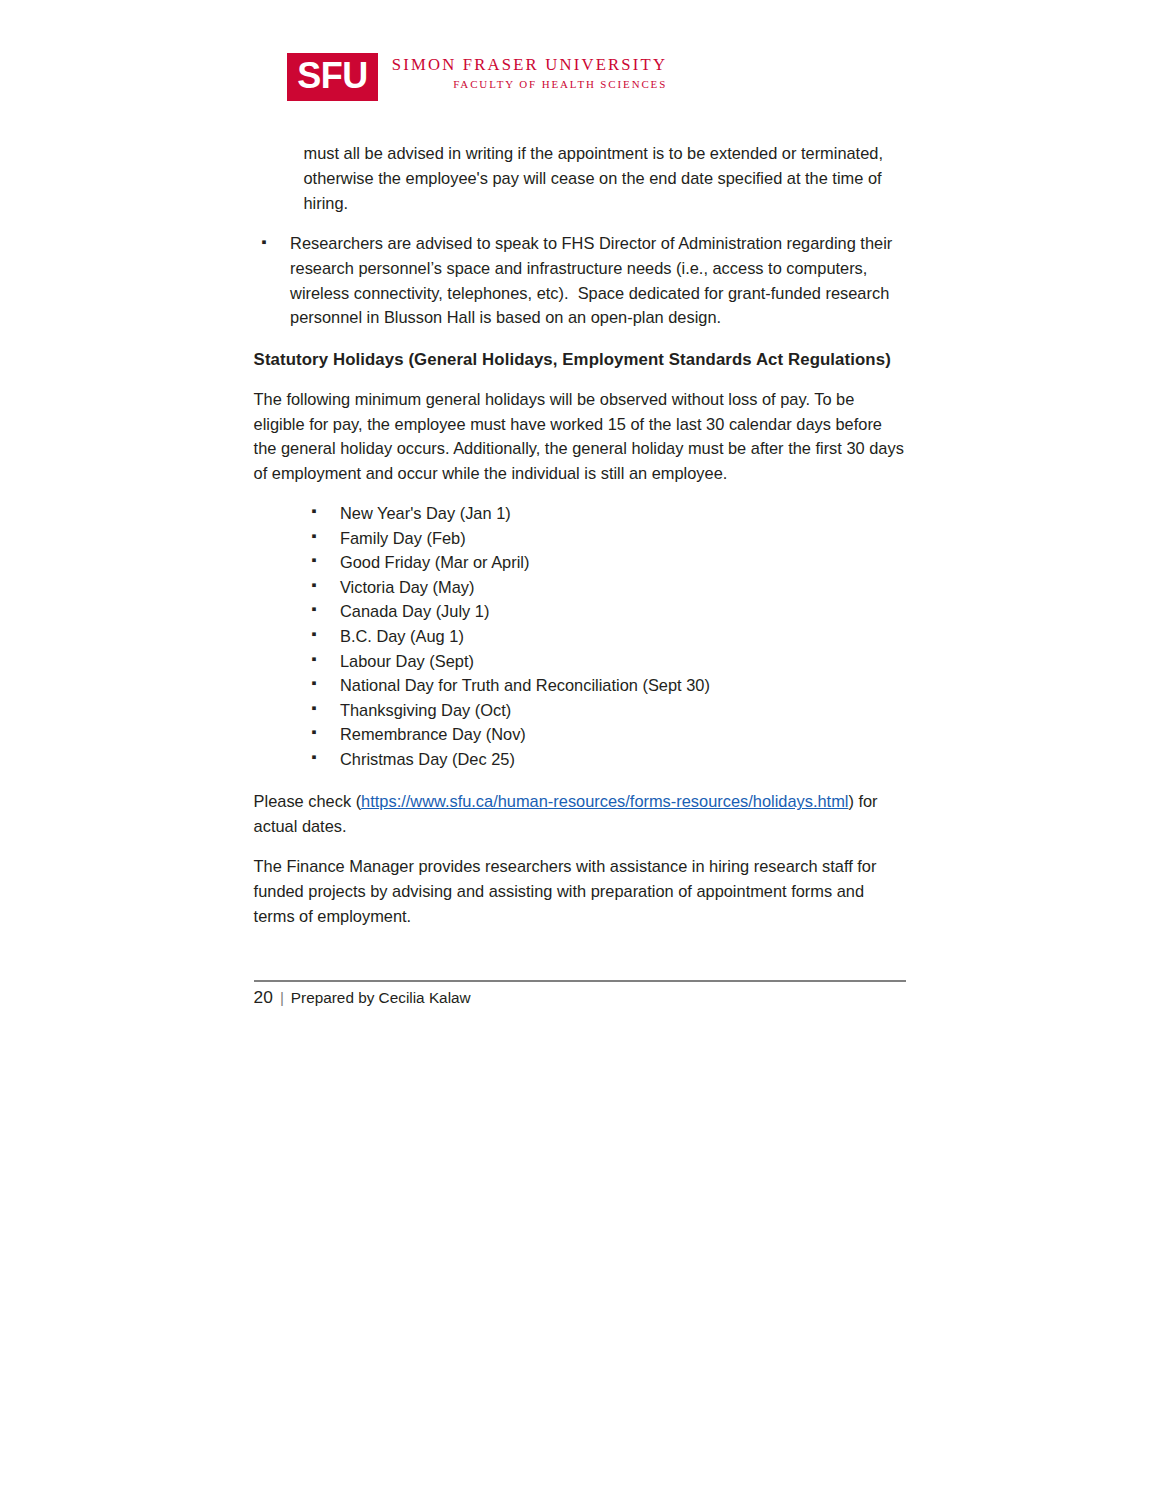SFU
SIMON FRASER UNIVERSITY
FACULTY OF HEALTH SCIENCES
must all be advised in writing if the appointment is to be extended or terminated, otherwise the employee's pay will cease on the end date specified at the time of hiring.
Researchers are advised to speak to FHS Director of Administration regarding their research personnel’s space and infrastructure needs (i.e., access to computers, wireless connectivity, telephones, etc). Space dedicated for grant-funded research personnel in Blusson Hall is based on an open-plan design.
Statutory Holidays (General Holidays, Employment Standards Act Regulations)
The following minimum general holidays will be observed without loss of pay. To be eligible for pay, the employee must have worked 15 of the last 30 calendar days before the general holiday occurs. Additionally, the general holiday must be after the first 30 days of employment and occur while the individual is still an employee.
New Year's Day (Jan 1)
Family Day (Feb)
Good Friday (Mar or April)
Victoria Day (May)
Canada Day (July 1)
B.C. Day (Aug 1)
Labour Day (Sept)
National Day for Truth and Reconciliation (Sept 30)
Thanksgiving Day (Oct)
Remembrance Day (Nov)
Christmas Day (Dec 25)
Please check (https://www.sfu.ca/human-resources/forms-resources/holidays.html) for actual dates.
The Finance Manager provides researchers with assistance in hiring research staff for funded projects by advising and assisting with preparation of appointment forms and terms of employment.
20|Prepared by Cecilia Kalaw